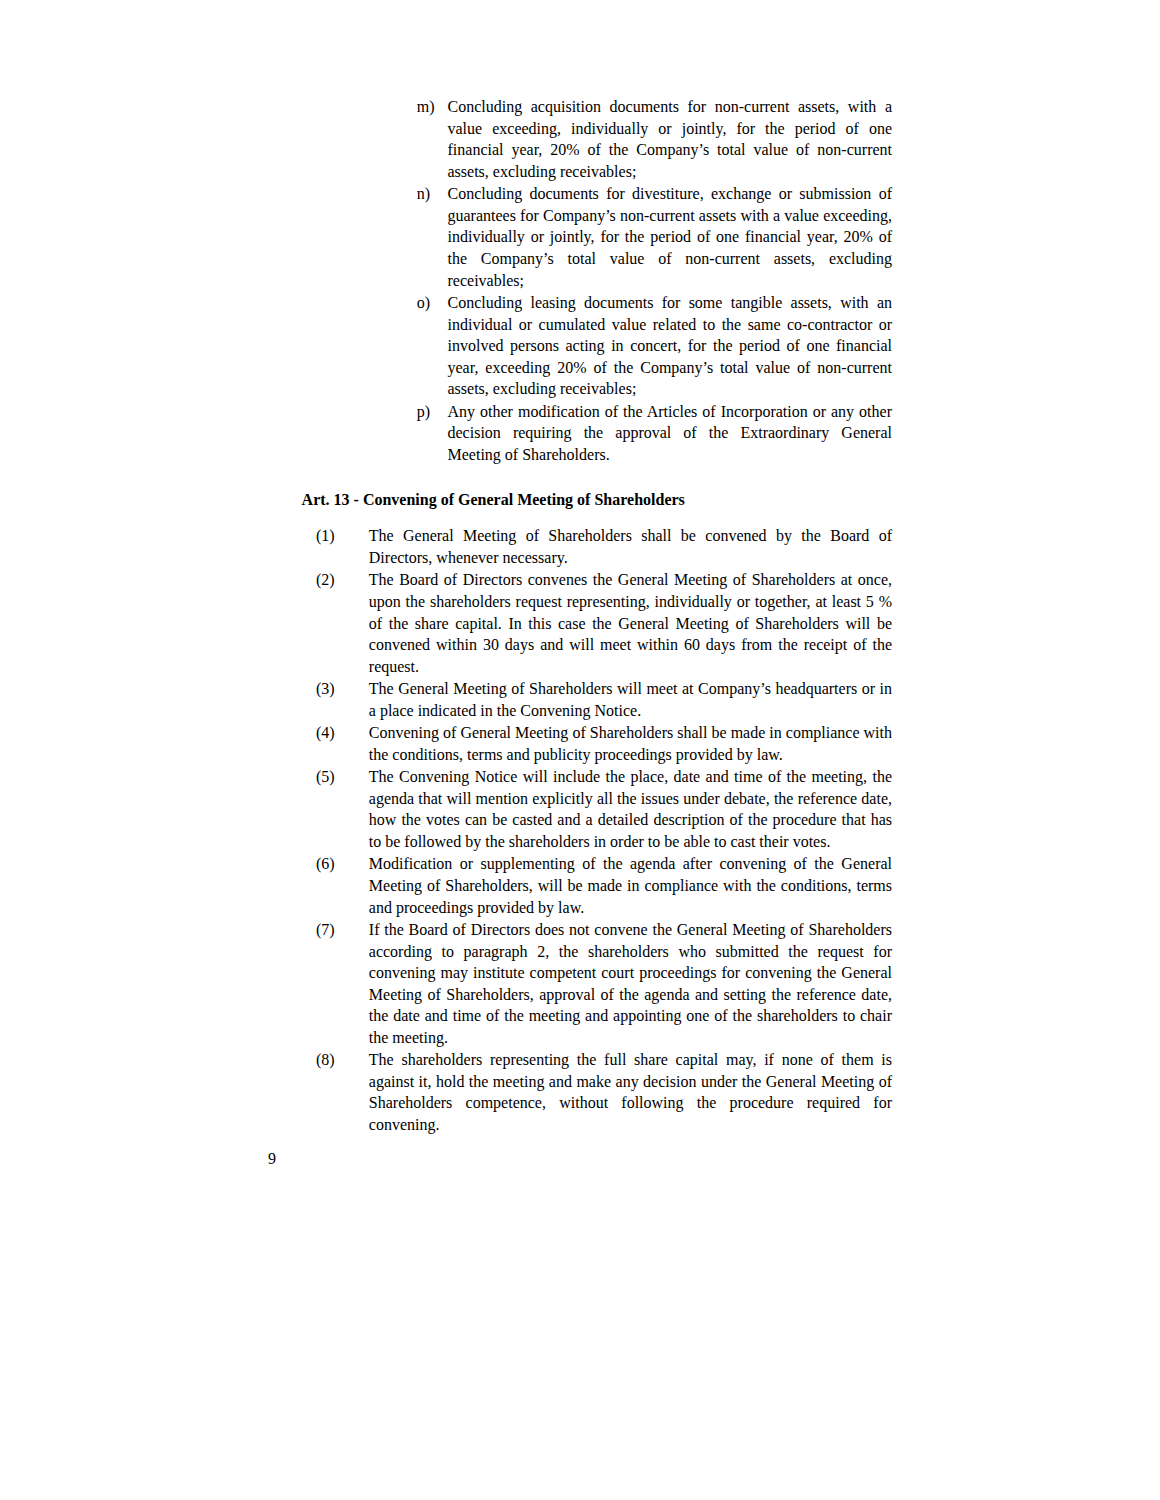m) Concluding acquisition documents for non-current assets, with a value exceeding, individually or jointly, for the period of one financial year, 20% of the Company’s total value of non-current assets, excluding receivables;
n) Concluding documents for divestiture, exchange or submission of guarantees for Company’s non-current assets with a value exceeding, individually or jointly, for the period of one financial year, 20% of the Company’s total value of non-current assets, excluding receivables;
o) Concluding leasing documents for some tangible assets, with an individual or cumulated value related to the same co-contractor or involved persons acting in concert, for the period of one financial year, exceeding 20% of the Company’s total value of non-current assets, excluding receivables;
p) Any other modification of the Articles of Incorporation or any other decision requiring the approval of the Extraordinary General Meeting of Shareholders.
Art. 13 - Convening of General Meeting of Shareholders
(1) The General Meeting of Shareholders shall be convened by the Board of Directors, whenever necessary.
(2) The Board of Directors convenes the General Meeting of Shareholders at once, upon the shareholders request representing, individually or together, at least 5 % of the share capital. In this case the General Meeting of Shareholders will be convened within 30 days and will meet within 60 days from the receipt of the request.
(3) The General Meeting of Shareholders will meet at Company’s headquarters or in a place indicated in the Convening Notice.
(4) Convening of General Meeting of Shareholders shall be made in compliance with the conditions, terms and publicity proceedings provided by law.
(5) The Convening Notice will include the place, date and time of the meeting, the agenda that will mention explicitly all the issues under debate, the reference date, how the votes can be casted and a detailed description of the procedure that has to be followed by the shareholders in order to be able to cast their votes.
(6) Modification or supplementing of the agenda after convening of the General Meeting of Shareholders, will be made in compliance with the conditions, terms and proceedings provided by law.
(7) If the Board of Directors does not convene the General Meeting of Shareholders according to paragraph 2, the shareholders who submitted the request for convening may institute competent court proceedings for convening the General Meeting of Shareholders, approval of the agenda and setting the reference date, the date and time of the meeting and appointing one of the shareholders to chair the meeting.
(8) The shareholders representing the full share capital may, if none of them is against it, hold the meeting and make any decision under the General Meeting of Shareholders competence, without following the procedure required for convening.
9